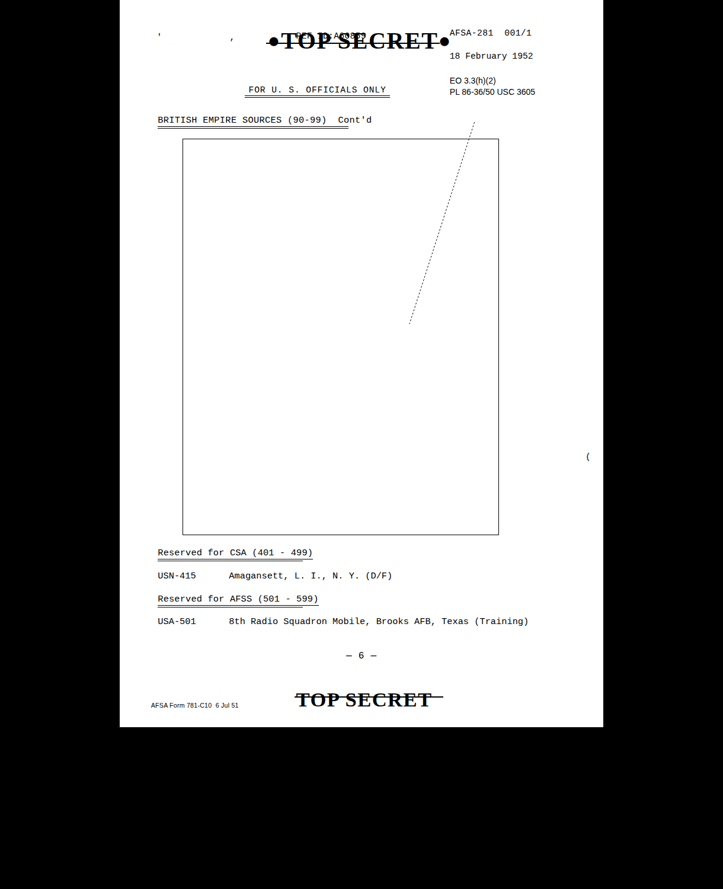' ,
REF ID:A60859
●TOP SECRET●
AFSA-281 001/1
18 February 1952
EO 3.3(h)(2)
PL 86-36/50 USC 3605
FOR U. S. OFFICIALS ONLY
BRITISH EMPIRE SOURCES (90-99) Cont'd
Reserved for CSA (401 - 499)
USN-415
Amagansett, L. I., N. Y. (D/F)
Reserved for AFSS (501 - 599)
USA-501
8th Radio Squadron Mobile, Brooks AFB, Texas (Training)
(
— 6 —
AFSA Form 781-C10 6 Jul 51
TOP SECRET